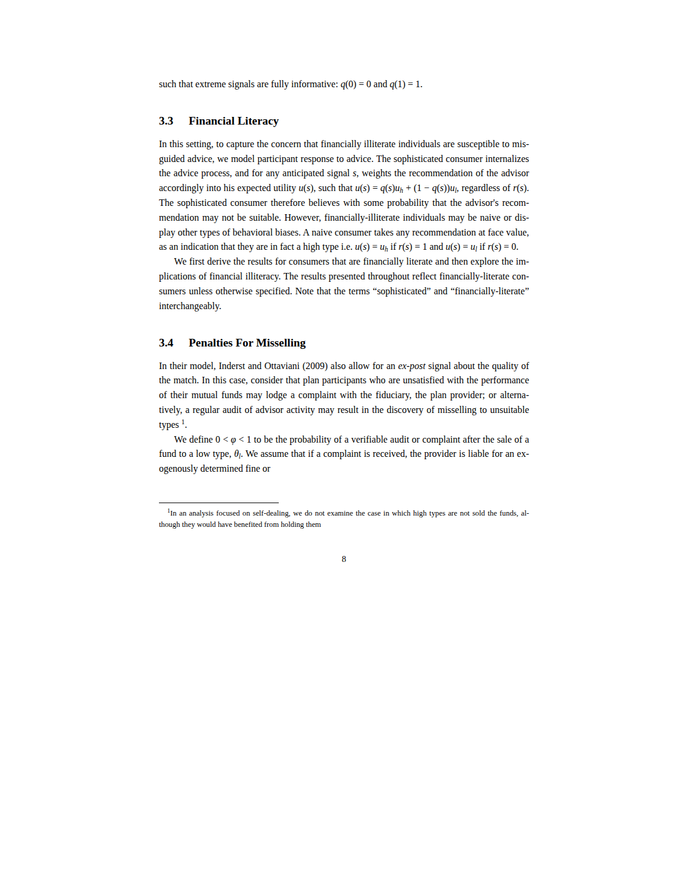such that extreme signals are fully informative: q(0) = 0 and q(1) = 1.
3.3 Financial Literacy
In this setting, to capture the concern that financially illiterate individuals are susceptible to misguided advice, we model participant response to advice. The sophisticated consumer internalizes the advice process, and for any anticipated signal s, weights the recommendation of the advisor accordingly into his expected utility u(s), such that u(s) = q(s) uh + (1 − q(s)) ul, regardless of r(s). The sophisticated consumer therefore believes with some probability that the advisor's recommendation may not be suitable. However, financially-illiterate individuals may be naive or display other types of behavioral biases. A naive consumer takes any recommendation at face value, as an indication that they are in fact a high type i.e. u(s) = uh if r(s) = 1 and u(s) = ul if r(s) = 0.
We first derive the results for consumers that are financially literate and then explore the implications of financial illiteracy. The results presented throughout reflect financially-literate consumers unless otherwise specified. Note that the terms “sophisticated” and “financially-literate” interchangeably.
3.4 Penalties For Misselling
In their model, Inderst and Ottaviani (2009) also allow for an ex-post signal about the quality of the match. In this case, consider that plan participants who are unsatisfied with the performance of their mutual funds may lodge a complaint with the fiduciary, the plan provider; or alternatively, a regular audit of advisor activity may result in the discovery of misselling to unsuitable types 1.
We define 0 < φ < 1 to be the probability of a verifiable audit or complaint after the sale of a fund to a low type, θl. We assume that if a complaint is received, the provider is liable for an exogenously determined fine or
1In an analysis focused on self-dealing, we do not examine the case in which high types are not sold the funds, although they would have benefited from holding them
8